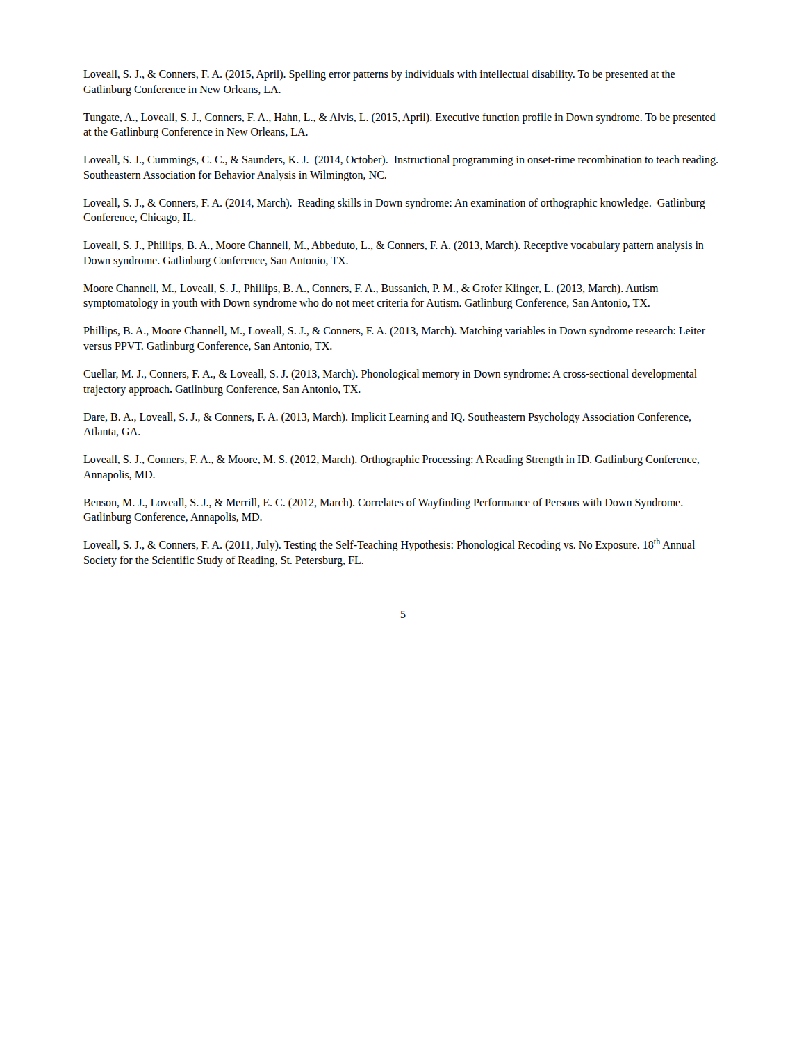Loveall, S. J., & Conners, F. A. (2015, April). Spelling error patterns by individuals with intellectual disability. To be presented at the Gatlinburg Conference in New Orleans, LA.
Tungate, A., Loveall, S. J., Conners, F. A., Hahn, L., & Alvis, L. (2015, April). Executive function profile in Down syndrome. To be presented at the Gatlinburg Conference in New Orleans, LA.
Loveall, S. J., Cummings, C. C., & Saunders, K. J. (2014, October). Instructional programming in onset-rime recombination to teach reading. Southeastern Association for Behavior Analysis in Wilmington, NC.
Loveall, S. J., & Conners, F. A. (2014, March). Reading skills in Down syndrome: An examination of orthographic knowledge. Gatlinburg Conference, Chicago, IL.
Loveall, S. J., Phillips, B. A., Moore Channell, M., Abbeduto, L., & Conners, F. A. (2013, March). Receptive vocabulary pattern analysis in Down syndrome. Gatlinburg Conference, San Antonio, TX.
Moore Channell, M., Loveall, S. J., Phillips, B. A., Conners, F. A., Bussanich, P. M., & Grofer Klinger, L. (2013, March). Autism symptomatology in youth with Down syndrome who do not meet criteria for Autism. Gatlinburg Conference, San Antonio, TX.
Phillips, B. A., Moore Channell, M., Loveall, S. J., & Conners, F. A. (2013, March). Matching variables in Down syndrome research: Leiter versus PPVT. Gatlinburg Conference, San Antonio, TX.
Cuellar, M. J., Conners, F. A., & Loveall, S. J. (2013, March). Phonological memory in Down syndrome: A cross-sectional developmental trajectory approach. Gatlinburg Conference, San Antonio, TX.
Dare, B. A., Loveall, S. J., & Conners, F. A. (2013, March). Implicit Learning and IQ. Southeastern Psychology Association Conference, Atlanta, GA.
Loveall, S. J., Conners, F. A., & Moore, M. S. (2012, March). Orthographic Processing: A Reading Strength in ID. Gatlinburg Conference, Annapolis, MD.
Benson, M. J., Loveall, S. J., & Merrill, E. C. (2012, March). Correlates of Wayfinding Performance of Persons with Down Syndrome. Gatlinburg Conference, Annapolis, MD.
Loveall, S. J., & Conners, F. A. (2011, July). Testing the Self-Teaching Hypothesis: Phonological Recoding vs. No Exposure. 18th Annual Society for the Scientific Study of Reading, St. Petersburg, FL.
5